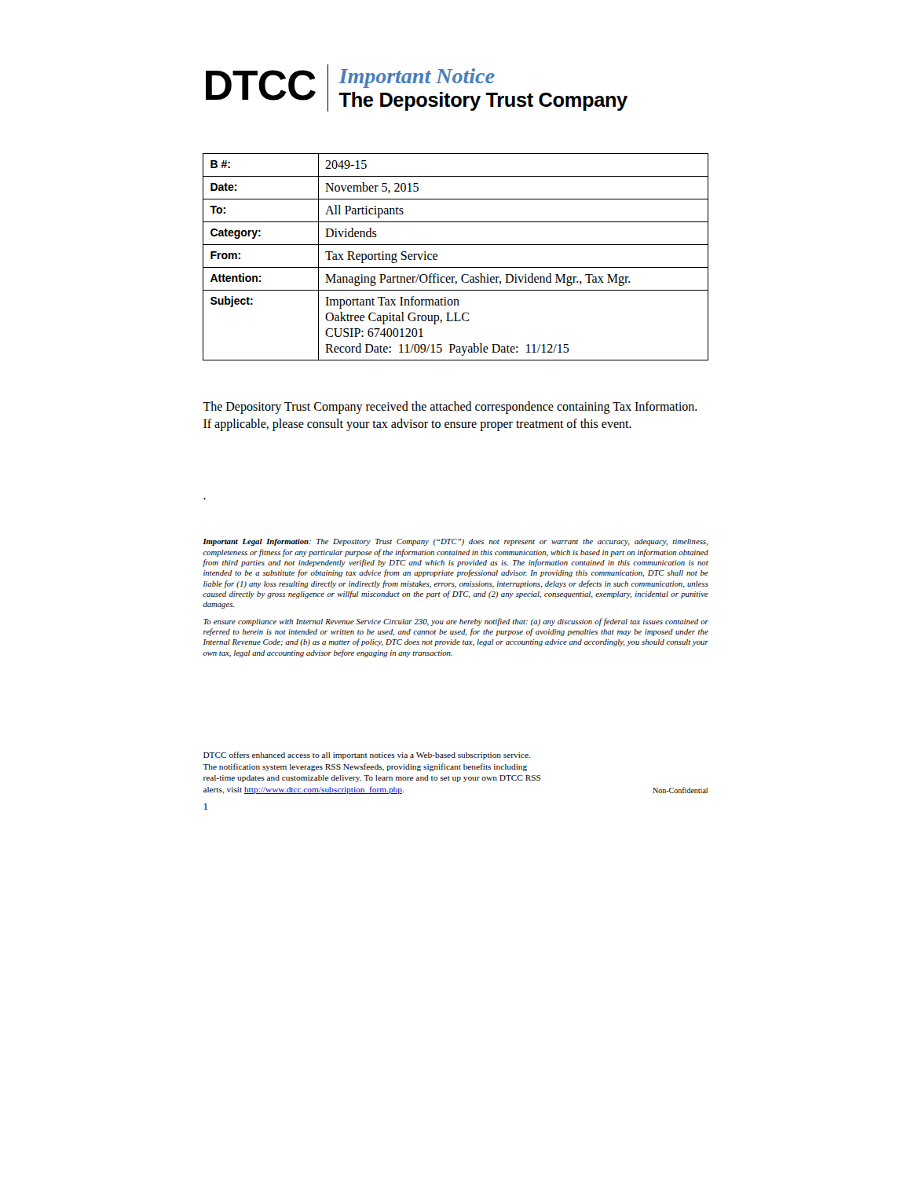DTCC
Important Notice
The Depository Trust Company
| B #: | 2049-15 |
| Date: | November 5, 2015 |
| To: | All Participants |
| Category: | Dividends |
| From: | Tax Reporting Service |
| Attention: | Managing Partner/Officer, Cashier, Dividend Mgr., Tax Mgr. |
| Subject: | Important Tax Information Oaktree Capital Group, LLC CUSIP: 674001201 Record Date: 11/09/15 Payable Date: 11/12/15 |
The Depository Trust Company received the attached correspondence containing Tax Information. If applicable, please consult your tax advisor to ensure proper treatment of this event.
.
Important Legal Information: The Depository Trust Company (“DTC”) does not represent or warrant the accuracy, adequacy, timeliness, completeness or fitness for any particular purpose of the information contained in this communication, which is based in part on information obtained from third parties and not independently verified by DTC and which is provided as is. The information contained in this communication is not intended to be a substitute for obtaining tax advice from an appropriate professional advisor. In providing this communication, DTC shall not be liable for (1) any loss resulting directly or indirectly from mistakes, errors, omissions, interruptions, delays or defects in such communication, unless caused directly by gross negligence or willful misconduct on the part of DTC, and (2) any special, consequential, exemplary, incidental or punitive damages.
To ensure compliance with Internal Revenue Service Circular 230, you are hereby notified that: (a) any discussion of federal tax issues contained or referred to herein is not intended or written to be used, and cannot be used, for the purpose of avoiding penalties that may be imposed under the Internal Revenue Code; and (b) as a matter of policy, DTC does not provide tax, legal or accounting advice and accordingly, you should consult your own tax, legal and accounting advisor before engaging in any transaction.
DTCC offers enhanced access to all important notices via a Web-based subscription service.
The notification system leverages RSS Newsfeeds, providing significant benefits including
real-time updates and customizable delivery. To learn more and to set up your own DTCC RSS
alerts, visit http://www.dtcc.com/subscription_form.php.
Non-Confidential
1